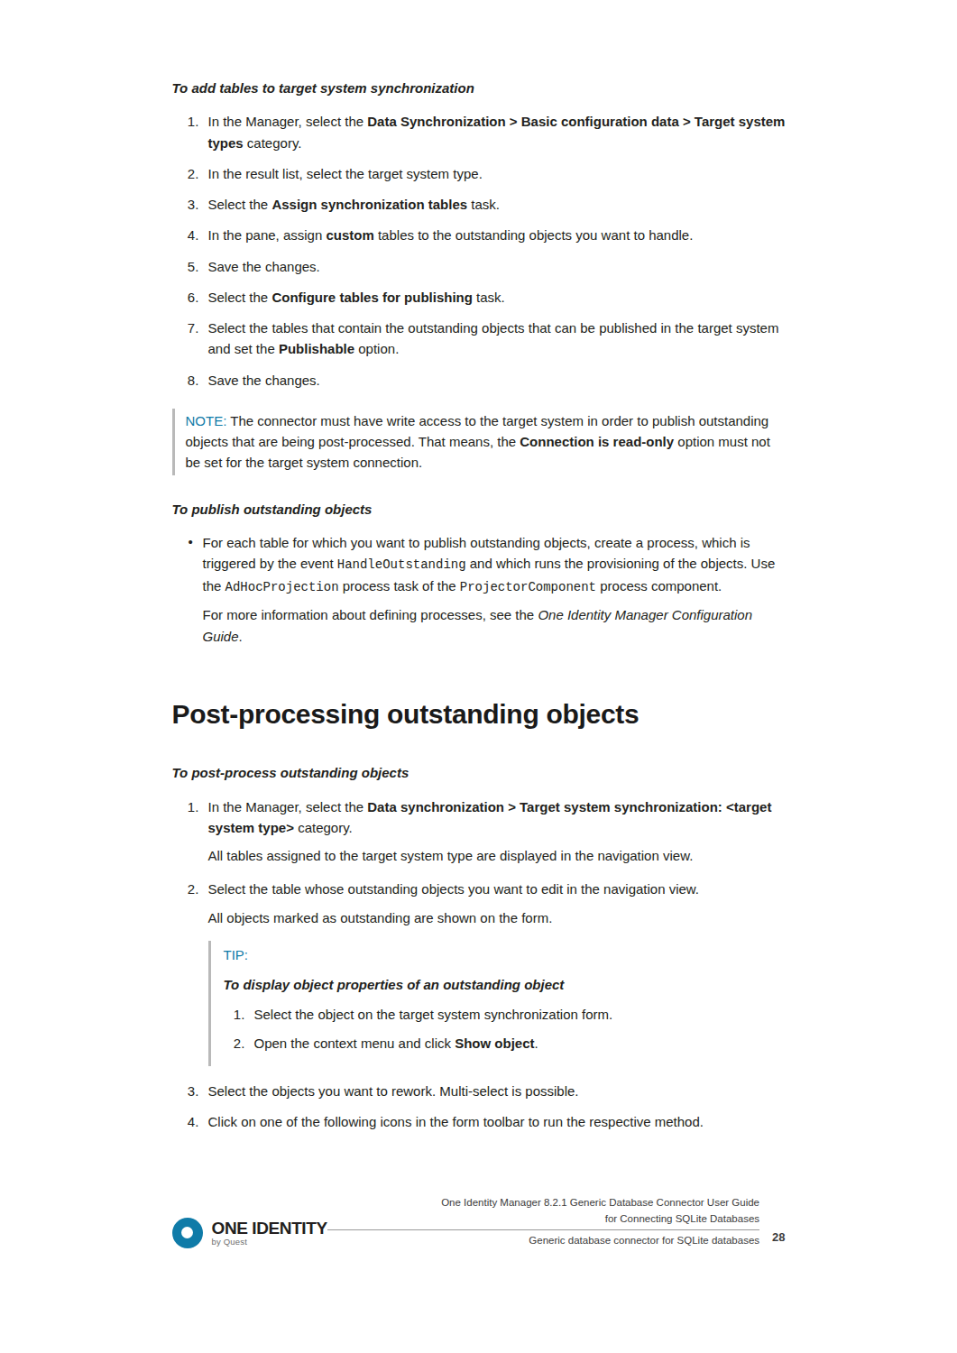To add tables to target system synchronization
In the Manager, select the Data Synchronization > Basic configuration data > Target system types category.
In the result list, select the target system type.
Select the Assign synchronization tables task.
In the pane, assign custom tables to the outstanding objects you want to handle.
Save the changes.
Select the Configure tables for publishing task.
Select the tables that contain the outstanding objects that can be published in the target system and set the Publishable option.
Save the changes.
NOTE: The connector must have write access to the target system in order to publish outstanding objects that are being post-processed. That means, the Connection is read-only option must not be set for the target system connection.
To publish outstanding objects
For each table for which you want to publish outstanding objects, create a process, which is triggered by the event HandleOutstanding and which runs the provisioning of the objects. Use the AdHocProjection process task of the ProjectorComponent process component.
For more information about defining processes, see the One Identity Manager Configuration Guide.
Post-processing outstanding objects
To post-process outstanding objects
In the Manager, select the Data synchronization > Target system synchronization: <target system type> category.
All tables assigned to the target system type are displayed in the navigation view.
Select the table whose outstanding objects you want to edit in the navigation view.
All objects marked as outstanding are shown on the form.
TIP:
To display object properties of an outstanding object
Select the object on the target system synchronization form.
Open the context menu and click Show object.
Select the objects you want to rework. Multi-select is possible.
Click on one of the following icons in the form toolbar to run the respective method.
ONE IDENTITY
by Quest
One Identity Manager 8.2.1 Generic Database Connector User Guide for Connecting SQLite Databases Generic database connector for SQLite databases
28